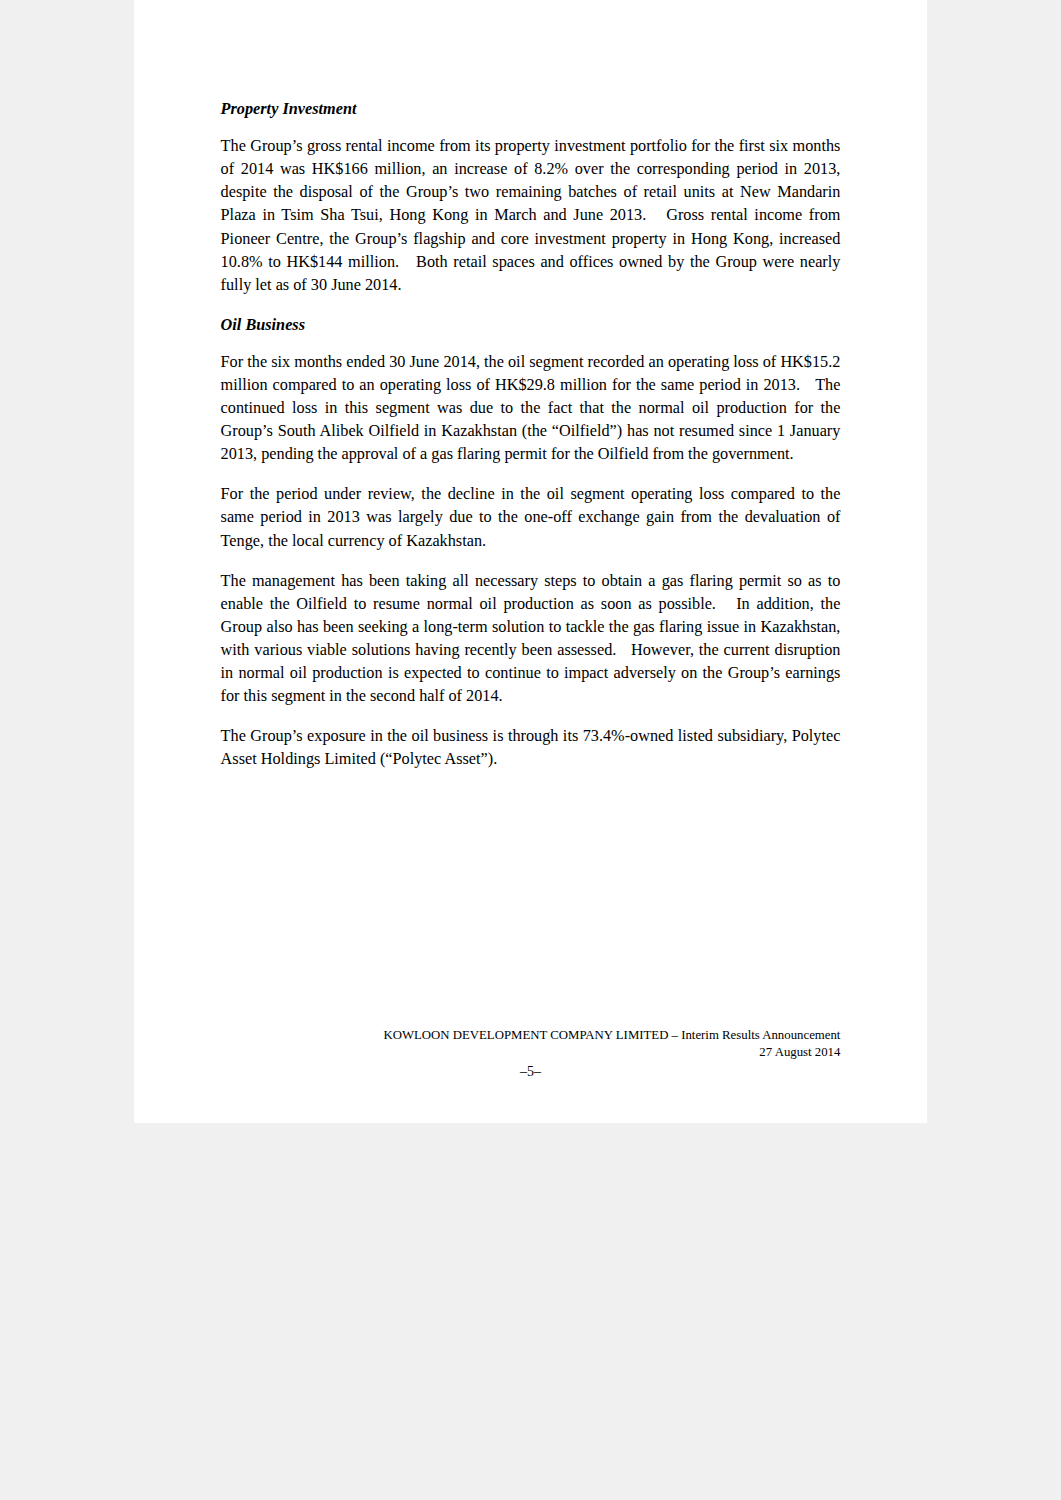Property Investment
The Group’s gross rental income from its property investment portfolio for the first six months of 2014 was HK$166 million, an increase of 8.2% over the corresponding period in 2013, despite the disposal of the Group’s two remaining batches of retail units at New Mandarin Plaza in Tsim Sha Tsui, Hong Kong in March and June 2013. Gross rental income from Pioneer Centre, the Group’s flagship and core investment property in Hong Kong, increased 10.8% to HK$144 million. Both retail spaces and offices owned by the Group were nearly fully let as of 30 June 2014.
Oil Business
For the six months ended 30 June 2014, the oil segment recorded an operating loss of HK$15.2 million compared to an operating loss of HK$29.8 million for the same period in 2013. The continued loss in this segment was due to the fact that the normal oil production for the Group’s South Alibek Oilfield in Kazakhstan (the “Oilfield”) has not resumed since 1 January 2013, pending the approval of a gas flaring permit for the Oilfield from the government.
For the period under review, the decline in the oil segment operating loss compared to the same period in 2013 was largely due to the one-off exchange gain from the devaluation of Tenge, the local currency of Kazakhstan.
The management has been taking all necessary steps to obtain a gas flaring permit so as to enable the Oilfield to resume normal oil production as soon as possible. In addition, the Group also has been seeking a long-term solution to tackle the gas flaring issue in Kazakhstan, with various viable solutions having recently been assessed. However, the current disruption in normal oil production is expected to continue to impact adversely on the Group’s earnings for this segment in the second half of 2014.
The Group’s exposure in the oil business is through its 73.4%-owned listed subsidiary, Polytec Asset Holdings Limited (“Polytec Asset”).
KOWLOON DEVELOPMENT COMPANY LIMITED – Interim Results Announcement
27 August 2014
–5–